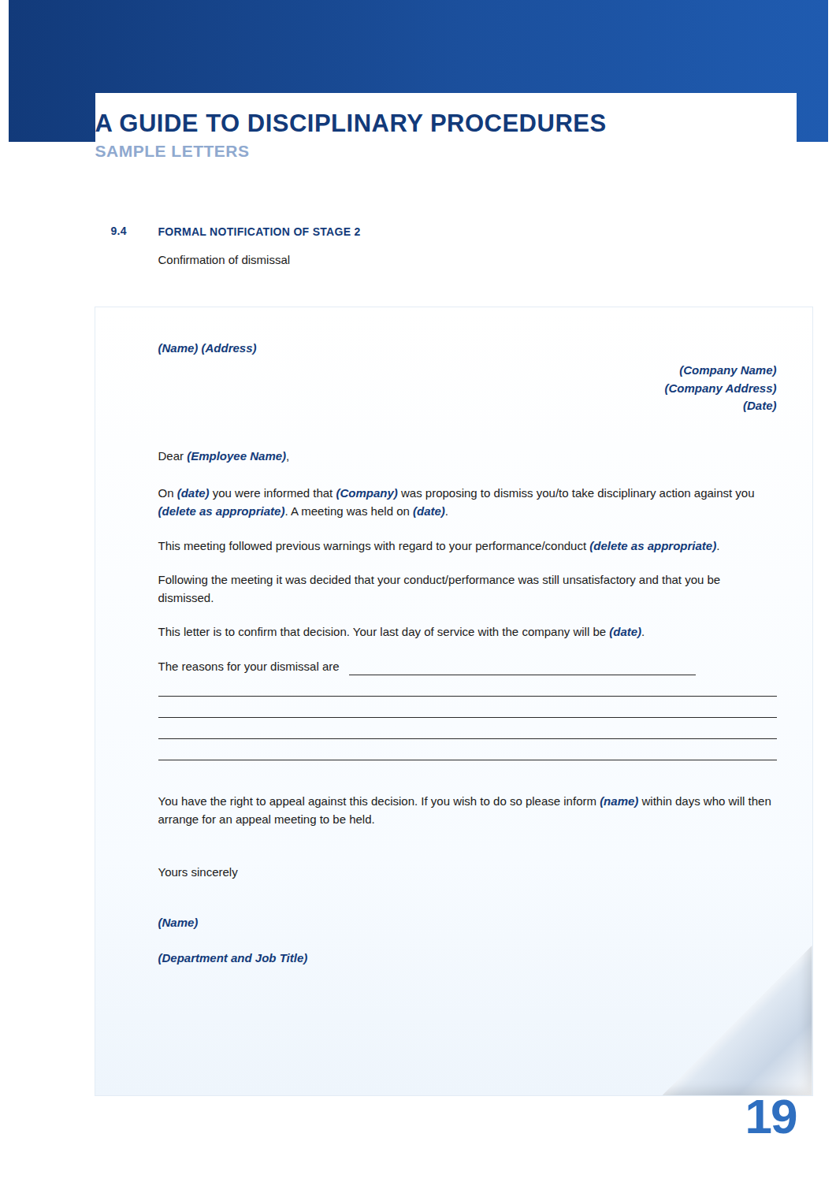A Guide to Disciplinary Procedures
Sample Letters
9.4 Formal notification of Stage 2
Confirmation of dismissal
(Name) (Address)
(Company Name)
(Company Address)
(Date)
Dear (Employee Name),
On (date) you were informed that (Company) was proposing to dismiss you/to take disciplinary action against you (delete as appropriate). A meeting was held on (date).
This meeting followed previous warnings with regard to your performance/conduct (delete as appropriate).
Following the meeting it was decided that your conduct/performance was still unsatisfactory and that you be dismissed.
This letter is to confirm that decision. Your last day of service with the company will be (date).
The reasons for your dismissal are
You have the right to appeal against this decision. If you wish to do so please inform (name) within days who will then arrange for an appeal meeting to be held.
Yours sincerely
(Name)
(Department and Job Title)
19